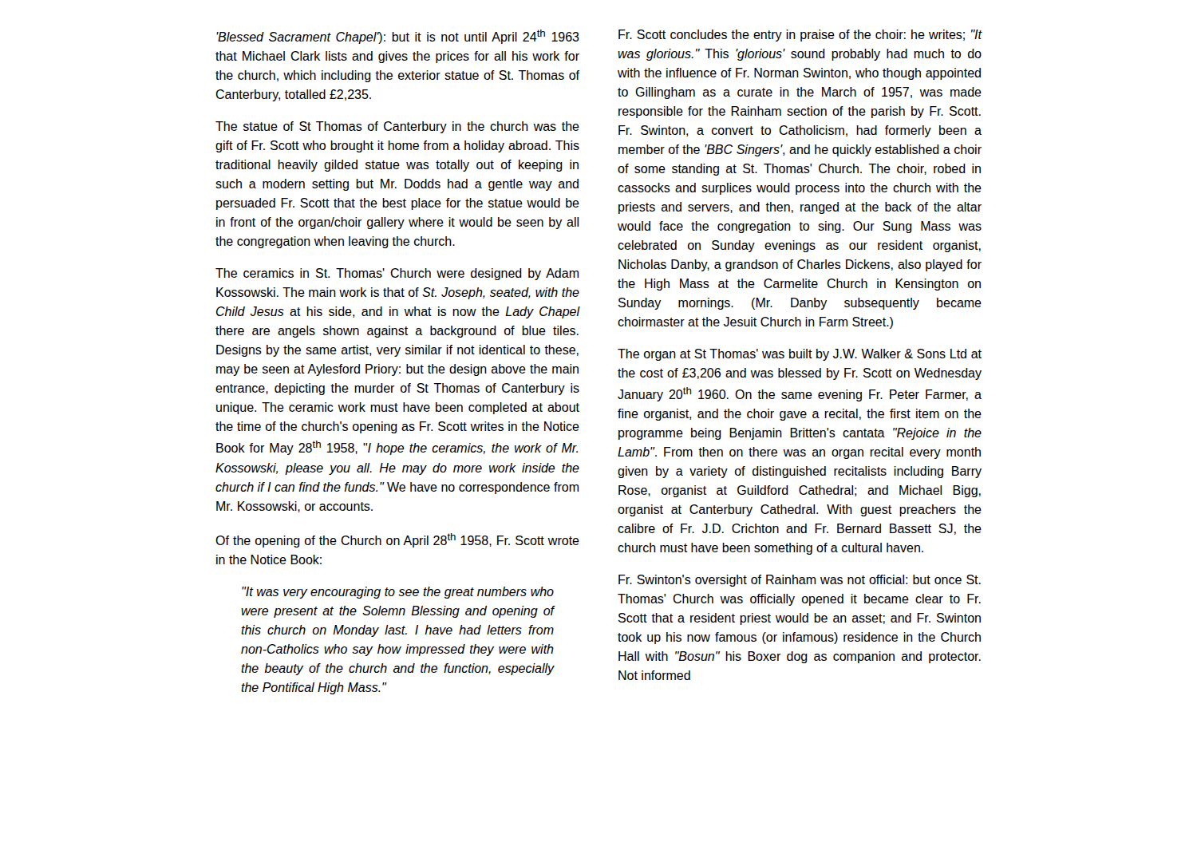'Blessed Sacrament Chapel'): but it is not until April 24th 1963 that Michael Clark lists and gives the prices for all his work for the church, which including the exterior statue of St. Thomas of Canterbury, totalled £2,235.
The statue of St Thomas of Canterbury in the church was the gift of Fr. Scott who brought it home from a holiday abroad. This traditional heavily gilded statue was totally out of keeping in such a modern setting but Mr. Dodds had a gentle way and persuaded Fr. Scott that the best place for the statue would be in front of the organ/choir gallery where it would be seen by all the congregation when leaving the church.
The ceramics in St. Thomas' Church were designed by Adam Kossowski. The main work is that of St. Joseph, seated, with the Child Jesus at his side, and in what is now the Lady Chapel there are angels shown against a background of blue tiles. Designs by the same artist, very similar if not identical to these, may be seen at Aylesford Priory: but the design above the main entrance, depicting the murder of St Thomas of Canterbury is unique. The ceramic work must have been completed at about the time of the church's opening as Fr. Scott writes in the Notice Book for May 28th 1958, "I hope the ceramics, the work of Mr. Kossowski, please you all. He may do more work inside the church if I can find the funds." We have no correspondence from Mr. Kossowski, or accounts.
Of the opening of the Church on April 28th 1958, Fr. Scott wrote in the Notice Book:
"It was very encouraging to see the great numbers who were present at the Solemn Blessing and opening of this church on Monday last. I have had letters from non-Catholics who say how impressed they were with the beauty of the church and the function, especially the Pontifical High Mass."
Fr. Scott concludes the entry in praise of the choir: he writes; "It was glorious." This 'glorious' sound probably had much to do with the influence of Fr. Norman Swinton, who though appointed to Gillingham as a curate in the March of 1957, was made responsible for the Rainham section of the parish by Fr. Scott. Fr. Swinton, a convert to Catholicism, had formerly been a member of the 'BBC Singers', and he quickly established a choir of some standing at St. Thomas' Church. The choir, robed in cassocks and surplices would process into the church with the priests and servers, and then, ranged at the back of the altar would face the congregation to sing. Our Sung Mass was celebrated on Sunday evenings as our resident organist, Nicholas Danby, a grandson of Charles Dickens, also played for the High Mass at the Carmelite Church in Kensington on Sunday mornings. (Mr. Danby subsequently became choirmaster at the Jesuit Church in Farm Street.)
The organ at St Thomas' was built by J.W. Walker & Sons Ltd at the cost of £3,206 and was blessed by Fr. Scott on Wednesday January 20th 1960. On the same evening Fr. Peter Farmer, a fine organist, and the choir gave a recital, the first item on the programme being Benjamin Britten's cantata "Rejoice in the Lamb". From then on there was an organ recital every month given by a variety of distinguished recitalists including Barry Rose, organist at Guildford Cathedral; and Michael Bigg, organist at Canterbury Cathedral. With guest preachers the calibre of Fr. J.D. Crichton and Fr. Bernard Bassett SJ, the church must have been something of a cultural haven.
Fr. Swinton's oversight of Rainham was not official: but once St. Thomas' Church was officially opened it became clear to Fr. Scott that a resident priest would be an asset; and Fr. Swinton took up his now famous (or infamous) residence in the Church Hall with "Bosun" his Boxer dog as companion and protector. Not informed